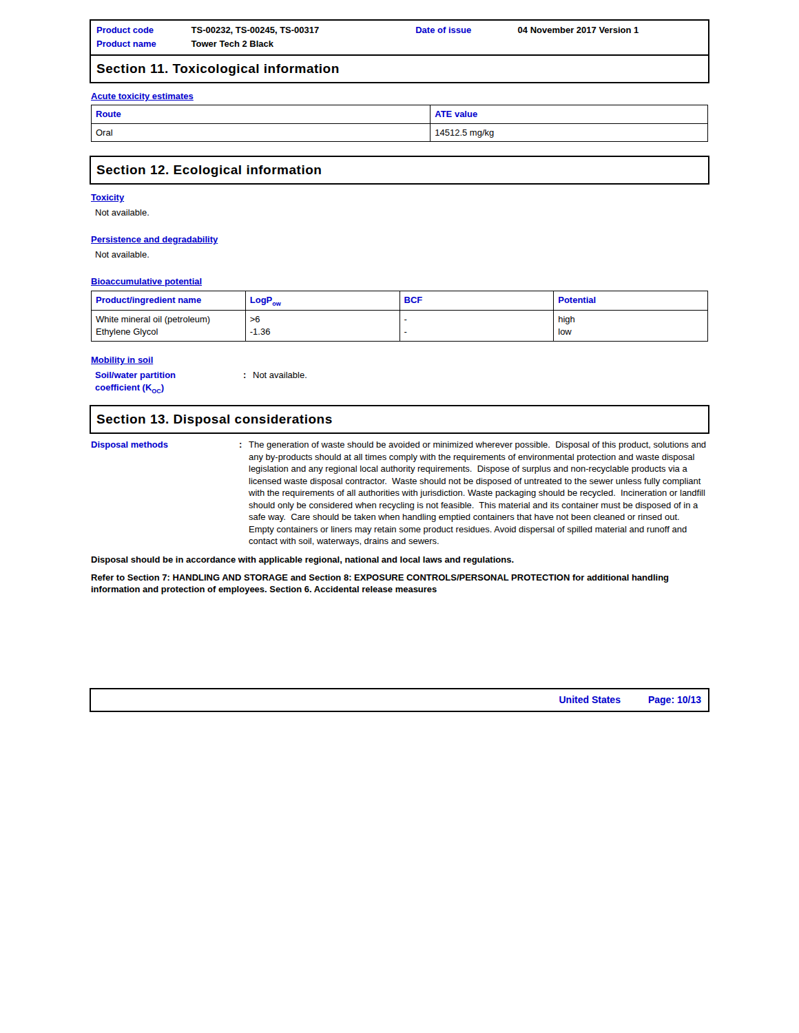| Product code | TS-00232, TS-00245, TS-00317 | Date of issue | 04 November 2017 Version 1 |
| Product name | Tower Tech 2 Black | | |
Section 11. Toxicological information
Acute toxicity estimates
| Route | ATE value |
| --- | --- |
| Oral | 14512.5 mg/kg |
Section 12. Ecological information
Toxicity
Not available.
Persistence and degradability
Not available.
Bioaccumulative potential
| Product/ingredient name | LogP ow | BCF | Potential |
| --- | --- | --- | --- |
| White mineral oil (petroleum) Ethylene Glycol | >6 -1.36 | - - | high low |
Mobility in soil
| Soil/water partition coefficient (K OC ) | : | Not available. |
Section 13. Disposal considerations
| Disposal methods | : | The generation of waste should be avoided or minimized wherever possible. Disposal of this product, solutions and any by-products should at all times comply with the requirements of environmental protection and waste disposal legislation and any regional local authority requirements. Dispose of surplus and non-recyclable products via a licensed waste disposal contractor. Waste should not be disposed of untreated to the sewer unless fully compliant with the requirements of all authorities with jurisdiction. Waste packaging should be recycled. Incineration or landfill should only be considered when recycling is not feasible. This material and its container must be disposed of in a safe way. Care should be taken when handling emptied containers that have not been cleaned or rinsed out. Empty containers or liners may retain some product residues. Avoid dispersal of spilled material and runoff and contact with soil, waterways, drains and sewers. |
Disposal should be in accordance with applicable regional, national and local laws and regulations.
Refer to Section 7: HANDLING AND STORAGE and Section 8: EXPOSURE CONTROLS/PERSONAL PROTECTION for additional handling information and protection of employees. Section 6. Accidental release measures
United States Page: 10/13